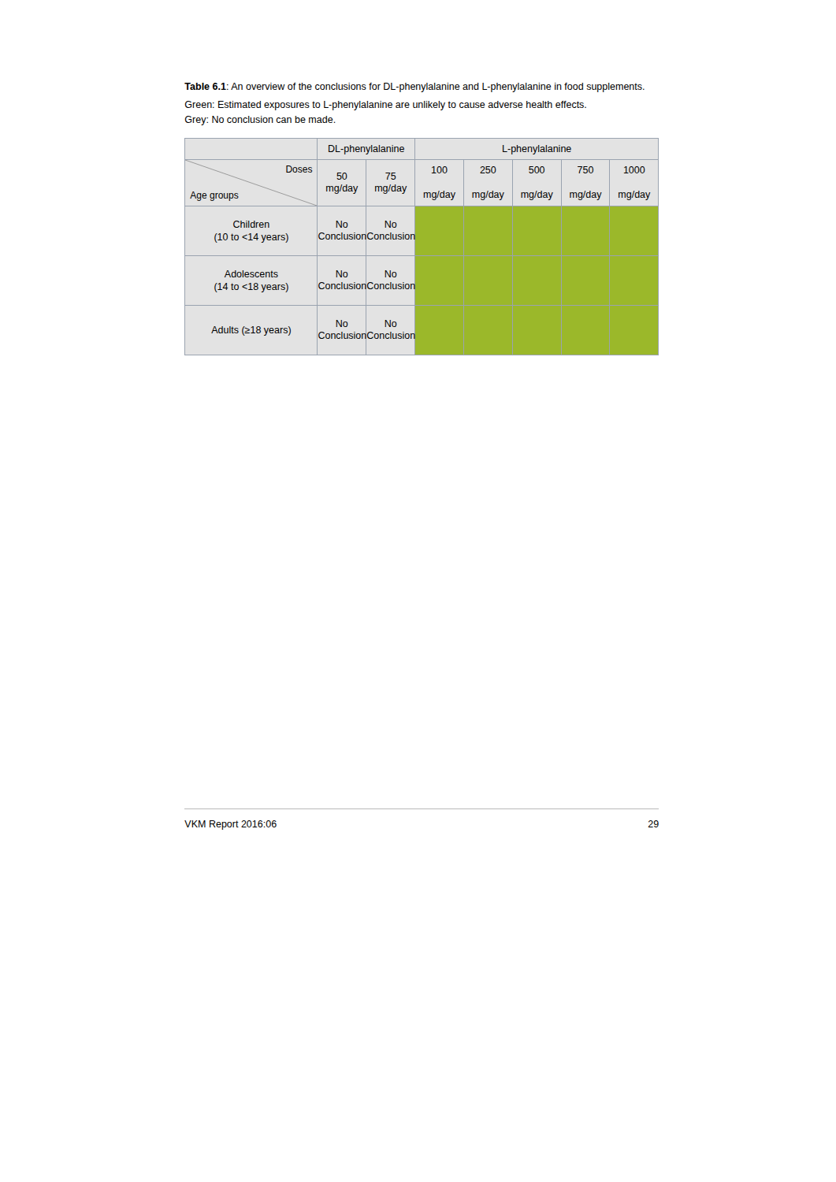Table 6.1: An overview of the conclusions for DL-phenylalanine and L-phenylalanine in food supplements.
Green: Estimated exposures to L-phenylalanine are unlikely to cause adverse health effects.
Grey: No conclusion can be made.
| | DL-phenylalanine | L-phenylalanine |
| Doses Age groups | 50 mg/day | 75 mg/day | 100 mg/day | 250 mg/day | 500 mg/day | 750 mg/day | 1000 mg/day |
| Children (10 to <14 years) | No Conclusion | No Conclusion | | | | | |
| Adolescents (14 to <18 years) | No Conclusion | No Conclusion | | | | | |
| Adults (≥18 years) | No Conclusion | No Conclusion | | | | | |
VKM Report 2016:06 29